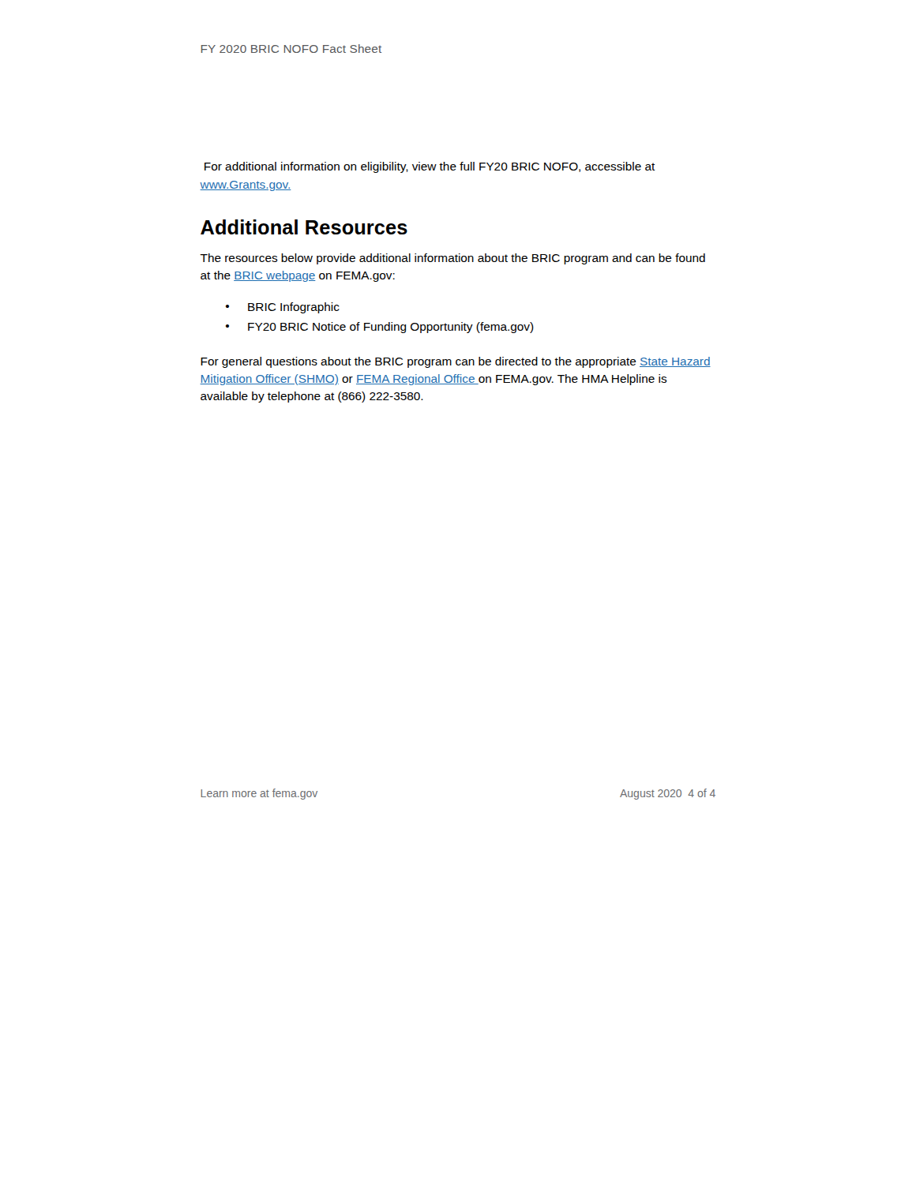FY 2020 BRIC NOFO Fact Sheet
For additional information on eligibility, view the full FY20 BRIC NOFO, accessible at www.Grants.gov.
Additional Resources
The resources below provide additional information about the BRIC program and can be found at the BRIC webpage on FEMA.gov:
BRIC Infographic
FY20 BRIC Notice of Funding Opportunity (fema.gov)
For general questions about the BRIC program can be directed to the appropriate State Hazard Mitigation Officer (SHMO) or FEMA Regional Office on FEMA.gov. The HMA Helpline is available by telephone at (866) 222-3580.
Learn more at fema.gov
August 2020 4 of 4